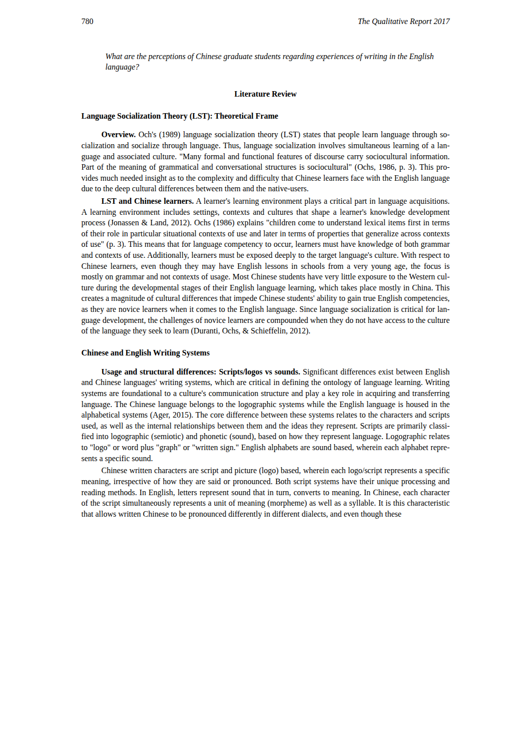780 The Qualitative Report 2017
What are the perceptions of Chinese graduate students regarding experiences of writing in the English language?
Literature Review
Language Socialization Theory (LST): Theoretical Frame
Overview. Och's (1989) language socialization theory (LST) states that people learn language through socialization and socialize through language. Thus, language socialization involves simultaneous learning of a language and associated culture. "Many formal and functional features of discourse carry sociocultural information. Part of the meaning of grammatical and conversational structures is sociocultural" (Ochs, 1986, p. 3). This provides much needed insight as to the complexity and difficulty that Chinese learners face with the English language due to the deep cultural differences between them and the native-users.
LST and Chinese learners. A learner's learning environment plays a critical part in language acquisitions. A learning environment includes settings, contexts and cultures that shape a learner's knowledge development process (Jonassen & Land, 2012). Ochs (1986) explains "children come to understand lexical items first in terms of their role in particular situational contexts of use and later in terms of properties that generalize across contexts of use" (p. 3). This means that for language competency to occur, learners must have knowledge of both grammar and contexts of use. Additionally, learners must be exposed deeply to the target language's culture. With respect to Chinese learners, even though they may have English lessons in schools from a very young age, the focus is mostly on grammar and not contexts of usage. Most Chinese students have very little exposure to the Western culture during the developmental stages of their English language learning, which takes place mostly in China. This creates a magnitude of cultural differences that impede Chinese students' ability to gain true English competencies, as they are novice learners when it comes to the English language. Since language socialization is critical for language development, the challenges of novice learners are compounded when they do not have access to the culture of the language they seek to learn (Duranti, Ochs, & Schieffelin, 2012).
Chinese and English Writing Systems
Usage and structural differences: Scripts/logos vs sounds. Significant differences exist between English and Chinese languages' writing systems, which are critical in defining the ontology of language learning. Writing systems are foundational to a culture's communication structure and play a key role in acquiring and transferring language. The Chinese language belongs to the logographic systems while the English language is housed in the alphabetical systems (Ager, 2015). The core difference between these systems relates to the characters and scripts used, as well as the internal relationships between them and the ideas they represent. Scripts are primarily classified into logographic (semiotic) and phonetic (sound), based on how they represent language. Logographic relates to "logo" or word plus "graph" or "written sign." English alphabets are sound based, wherein each alphabet represents a specific sound.
Chinese written characters are script and picture (logo) based, wherein each logo/script represents a specific meaning, irrespective of how they are said or pronounced. Both script systems have their unique processing and reading methods. In English, letters represent sound that in turn, converts to meaning. In Chinese, each character of the script simultaneously represents a unit of meaning (morpheme) as well as a syllable. It is this characteristic that allows written Chinese to be pronounced differently in different dialects, and even though these